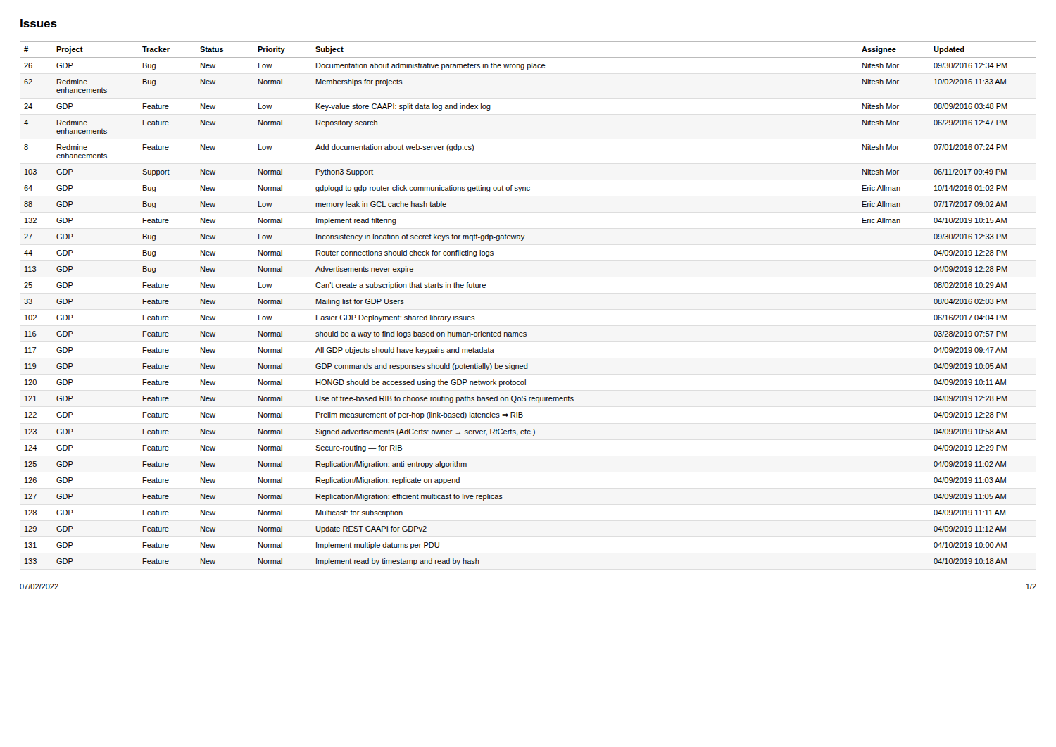Issues
| # | Project | Tracker | Status | Priority | Subject | Assignee | Updated |
| --- | --- | --- | --- | --- | --- | --- | --- |
| 26 | GDP | Bug | New | Low | Documentation about administrative parameters in the wrong place | Nitesh Mor | 09/30/2016 12:34 PM |
| 62 | Redmine enhancements | Bug | New | Normal | Memberships for projects | Nitesh Mor | 10/02/2016 11:33 AM |
| 24 | GDP | Feature | New | Low | Key-value store CAAPI: split data log and index log | Nitesh Mor | 08/09/2016 03:48 PM |
| 4 | Redmine enhancements | Feature | New | Normal | Repository search | Nitesh Mor | 06/29/2016 12:47 PM |
| 8 | Redmine enhancements | Feature | New | Low | Add documentation about web-server (gdp.cs) | Nitesh Mor | 07/01/2016 07:24 PM |
| 103 | GDP | Support | New | Normal | Python3 Support | Nitesh Mor | 06/11/2017 09:49 PM |
| 64 | GDP | Bug | New | Normal | gdplogd to gdp-router-click communications getting out of sync | Eric Allman | 10/14/2016 01:02 PM |
| 88 | GDP | Bug | New | Low | memory leak in GCL cache hash table | Eric Allman | 07/17/2017 09:02 AM |
| 132 | GDP | Feature | New | Normal | Implement read filtering | Eric Allman | 04/10/2019 10:15 AM |
| 27 | GDP | Bug | New | Low | Inconsistency in location of secret keys for mqtt-gdp-gateway | | 09/30/2016 12:33 PM |
| 44 | GDP | Bug | New | Normal | Router connections should check for conflicting logs | | 04/09/2019 12:28 PM |
| 113 | GDP | Bug | New | Normal | Advertisements never expire | | 04/09/2019 12:28 PM |
| 25 | GDP | Feature | New | Low | Can't create a subscription that starts in the future | | 08/02/2016 10:29 AM |
| 33 | GDP | Feature | New | Normal | Mailing list for GDP Users | | 08/04/2016 02:03 PM |
| 102 | GDP | Feature | New | Low | Easier GDP Deployment: shared library issues | | 06/16/2017 04:04 PM |
| 116 | GDP | Feature | New | Normal | should be a way to find logs based on human-oriented names | | 03/28/2019 07:57 PM |
| 117 | GDP | Feature | New | Normal | All GDP objects should have keypairs and metadata | | 04/09/2019 09:47 AM |
| 119 | GDP | Feature | New | Normal | GDP commands and responses should (potentially) be signed | | 04/09/2019 10:05 AM |
| 120 | GDP | Feature | New | Normal | HONGD should be accessed using the GDP network protocol | | 04/09/2019 10:11 AM |
| 121 | GDP | Feature | New | Normal | Use of tree-based RIB to choose routing paths based on QoS requirements | | 04/09/2019 12:28 PM |
| 122 | GDP | Feature | New | Normal | Prelim measurement of per-hop (link-based) latencies ⇒ RIB | | 04/09/2019 12:28 PM |
| 123 | GDP | Feature | New | Normal | Signed advertisements (AdCerts: owner → server, RtCerts, etc.) | | 04/09/2019 10:58 AM |
| 124 | GDP | Feature | New | Normal | Secure-routing — for RIB | | 04/09/2019 12:29 PM |
| 125 | GDP | Feature | New | Normal | Replication/Migration: anti-entropy algorithm | | 04/09/2019 11:02 AM |
| 126 | GDP | Feature | New | Normal | Replication/Migration: replicate on append | | 04/09/2019 11:03 AM |
| 127 | GDP | Feature | New | Normal | Replication/Migration: efficient multicast to live replicas | | 04/09/2019 11:05 AM |
| 128 | GDP | Feature | New | Normal | Multicast: for subscription | | 04/09/2019 11:11 AM |
| 129 | GDP | Feature | New | Normal | Update REST CAAPI for GDPv2 | | 04/09/2019 11:12 AM |
| 131 | GDP | Feature | New | Normal | Implement multiple datums per PDU | | 04/10/2019 10:00 AM |
| 133 | GDP | Feature | New | Normal | Implement read by timestamp and read by hash | | 04/10/2019 10:18 AM |
07/02/2022 1/2